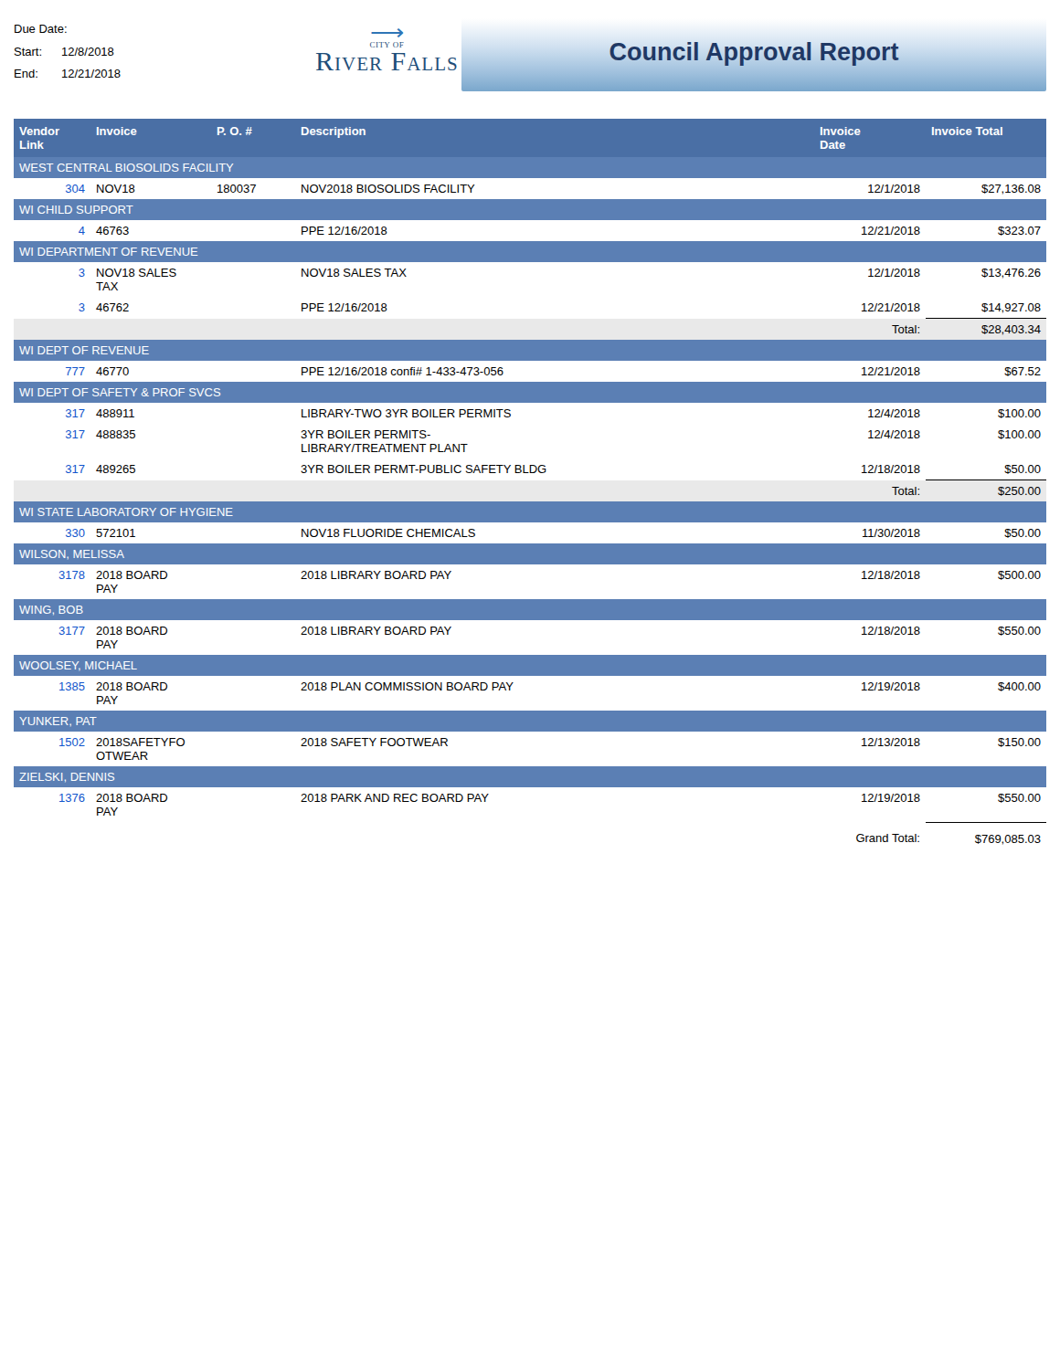Due Date:
Start: 12/8/2018
End: 12/21/2018
⟶
CITY OF
River Falls
Council Approval Report
| Vendor Link | Invoice | P. O. # | Description | Invoice Date | Invoice Total |
| --- | --- | --- | --- | --- | --- |
| WEST CENTRAL BIOSOLIDS FACILITY |
| 304 | NOV18 | 180037 | NOV2018 BIOSOLIDS FACILITY | 12/1/2018 | $27,136.08 |
| WI CHILD SUPPORT |
| 4 | 46763 | | PPE 12/16/2018 | 12/21/2018 | $323.07 |
| WI DEPARTMENT OF REVENUE |
| 3 | NOV18 SALES TAX | | NOV18 SALES TAX | 12/1/2018 | $13,476.26 |
| 3 | 46762 | | PPE 12/16/2018 | 12/21/2018 | $14,927.08 |
| | Total: | $28,403.34 |
| WI DEPT OF REVENUE |
| 777 | 46770 | | PPE 12/16/2018 confi# 1-433-473-056 | 12/21/2018 | $67.52 |
| WI DEPT OF SAFETY & PROF SVCS |
| 317 | 488911 | | LIBRARY-TWO 3YR BOILER PERMITS | 12/4/2018 | $100.00 |
| 317 | 488835 | | 3YR BOILER PERMITS- LIBRARY/TREATMENT PLANT | 12/4/2018 | $100.00 |
| 317 | 489265 | | 3YR BOILER PERMT-PUBLIC SAFETY BLDG | 12/18/2018 | $50.00 |
| | Total: | $250.00 |
| WI STATE LABORATORY OF HYGIENE |
| 330 | 572101 | | NOV18 FLUORIDE CHEMICALS | 11/30/2018 | $50.00 |
| WILSON, MELISSA |
| 3178 | 2018 BOARD PAY | | 2018 LIBRARY BOARD PAY | 12/18/2018 | $500.00 |
| WING, BOB |
| 3177 | 2018 BOARD PAY | | 2018 LIBRARY BOARD PAY | 12/18/2018 | $550.00 |
| WOOLSEY, MICHAEL |
| 1385 | 2018 BOARD PAY | | 2018 PLAN COMMISSION BOARD PAY | 12/19/2018 | $400.00 |
| YUNKER, PAT |
| 1502 | 2018SAFETYFO OTWEAR | | 2018 SAFETY FOOTWEAR | 12/13/2018 | $150.00 |
| ZIELSKI, DENNIS |
| 1376 | 2018 BOARD PAY | | 2018 PARK AND REC BOARD PAY | 12/19/2018 | $550.00 |
| | Grand Total: | $769,085.03 |